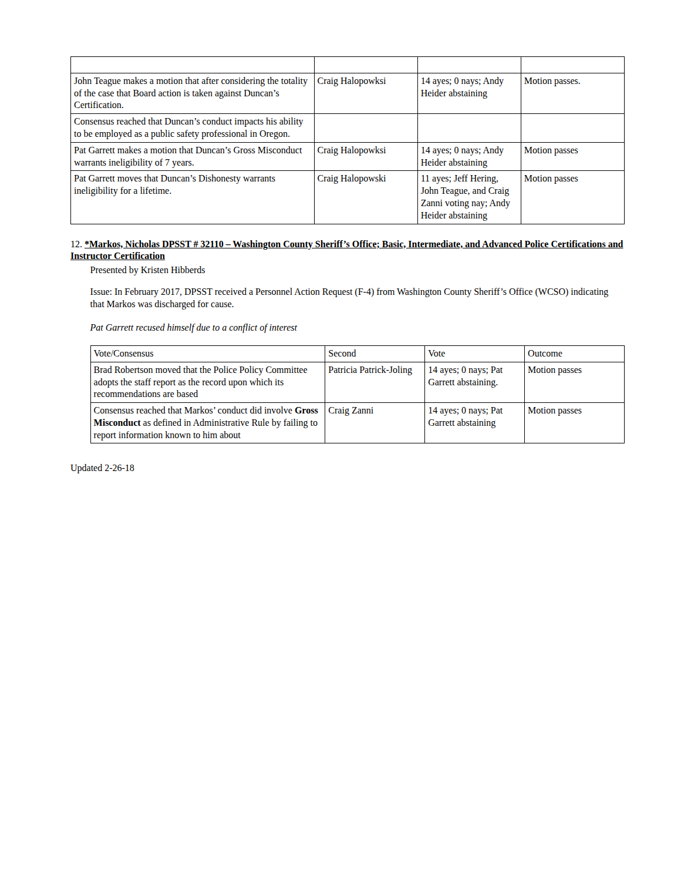| John Teague makes a motion that after considering the totality of the case that Board action is taken against Duncan’s Certification. | Craig Halopowksi | 14 ayes; 0 nays; Andy Heider abstaining | Motion passes. |
| Consensus reached that Duncan’s conduct impacts his ability to be employed as a public safety professional in Oregon. | | | |
| Pat Garrett makes a motion that Duncan’s Gross Misconduct warrants ineligibility of 7 years. | Craig Halopowksi | 14 ayes; 0 nays; Andy Heider abstaining | Motion passes |
| Pat Garrett moves that Duncan’s Dishonesty warrants ineligibility for a lifetime. | Craig Halopowski | 11 ayes; Jeff Hering, John Teague, and Craig Zanni voting nay; Andy Heider abstaining | Motion passes |
12. *Markos, Nicholas DPSST # 32110 – Washington County Sheriff’s Office; Basic, Intermediate, and Advanced Police Certifications and Instructor Certification
Presented by Kristen Hibberds
Issue: In February 2017, DPSST received a Personnel Action Request (F-4) from Washington County Sheriff’s Office (WCSO) indicating that Markos was discharged for cause.
Pat Garrett recused himself due to a conflict of interest
| Vote/Consensus | Second | Vote | Outcome |
| --- | --- | --- | --- |
| Brad Robertson moved that the Police Policy Committee adopts the staff report as the record upon which its recommendations are based | Patricia Patrick-Joling | 14 ayes; 0 nays; Pat Garrett abstaining. | Motion passes |
| Consensus reached that Markos’ conduct did involve Gross Misconduct as defined in Administrative Rule by failing to report information known to him about | Craig Zanni | 14 ayes; 0 nays; Pat Garrett abstaining | Motion passes |
Updated 2-26-18